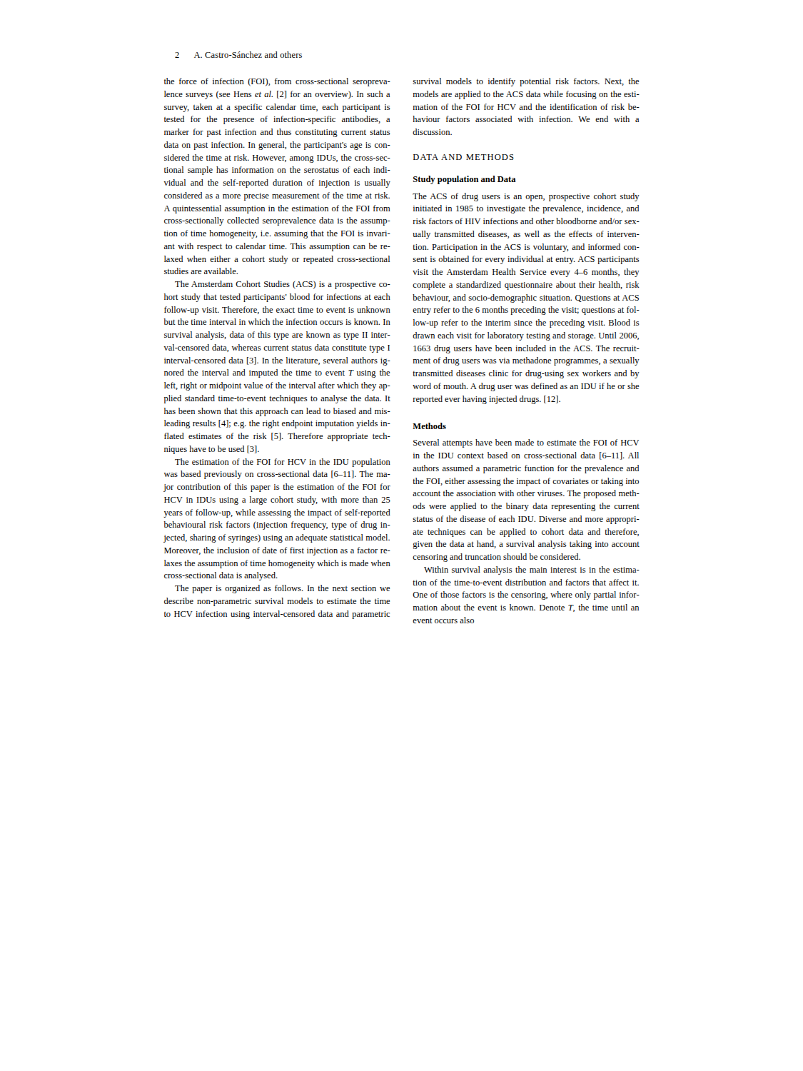2 A. Castro-Sánchez and others
the force of infection (FOI), from cross-sectional seroprevalence surveys (see Hens et al. [2] for an overview). In such a survey, taken at a specific calendar time, each participant is tested for the presence of infection-specific antibodies, a marker for past infection and thus constituting current status data on past infection. In general, the participant's age is considered the time at risk. However, among IDUs, the cross-sectional sample has information on the serostatus of each individual and the self-reported duration of injection is usually considered as a more precise measurement of the time at risk. A quintessential assumption in the estimation of the FOI from cross-sectionally collected seroprevalence data is the assumption of time homogeneity, i.e. assuming that the FOI is invariant with respect to calendar time. This assumption can be relaxed when either a cohort study or repeated cross-sectional studies are available.
The Amsterdam Cohort Studies (ACS) is a prospective cohort study that tested participants' blood for infections at each follow-up visit. Therefore, the exact time to event is unknown but the time interval in which the infection occurs is known. In survival analysis, data of this type are known as type II interval-censored data, whereas current status data constitute type I interval-censored data [3]. In the literature, several authors ignored the interval and imputed the time to event T using the left, right or midpoint value of the interval after which they applied standard time-to-event techniques to analyse the data. It has been shown that this approach can lead to biased and misleading results [4]; e.g. the right endpoint imputation yields inflated estimates of the risk [5]. Therefore appropriate techniques have to be used [3].
The estimation of the FOI for HCV in the IDU population was based previously on cross-sectional data [6–11]. The major contribution of this paper is the estimation of the FOI for HCV in IDUs using a large cohort study, with more than 25 years of follow-up, while assessing the impact of self-reported behavioural risk factors (injection frequency, type of drug injected, sharing of syringes) using an adequate statistical model. Moreover, the inclusion of date of first injection as a factor relaxes the assumption of time homogeneity which is made when cross-sectional data is analysed.
The paper is organized as follows. In the next section we describe non-parametric survival models to estimate the time to HCV infection using interval-censored data and parametric survival models to identify potential risk factors. Next, the models are applied to the ACS data while focusing on the estimation of the FOI for HCV and the identification of risk behaviour factors associated with infection. We end with a discussion.
Data and methods
Study population and Data
The ACS of drug users is an open, prospective cohort study initiated in 1985 to investigate the prevalence, incidence, and risk factors of HIV infections and other bloodborne and/or sexually transmitted diseases, as well as the effects of intervention. Participation in the ACS is voluntary, and informed consent is obtained for every individual at entry. ACS participants visit the Amsterdam Health Service every 4–6 months, they complete a standardized questionnaire about their health, risk behaviour, and socio-demographic situation. Questions at ACS entry refer to the 6 months preceding the visit; questions at follow-up refer to the interim since the preceding visit. Blood is drawn each visit for laboratory testing and storage. Until 2006, 1663 drug users have been included in the ACS. The recruitment of drug users was via methadone programmes, a sexually transmitted diseases clinic for drug-using sex workers and by word of mouth. A drug user was defined as an IDU if he or she reported ever having injected drugs. [12].
Methods
Several attempts have been made to estimate the FOI of HCV in the IDU context based on cross-sectional data [6–11]. All authors assumed a parametric function for the prevalence and the FOI, either assessing the impact of covariates or taking into account the association with other viruses. The proposed methods were applied to the binary data representing the current status of the disease of each IDU. Diverse and more appropriate techniques can be applied to cohort data and therefore, given the data at hand, a survival analysis taking into account censoring and truncation should be considered.
Within survival analysis the main interest is in the estimation of the time-to-event distribution and factors that affect it. One of those factors is the censoring, where only partial information about the event is known. Denote T, the time until an event occurs also